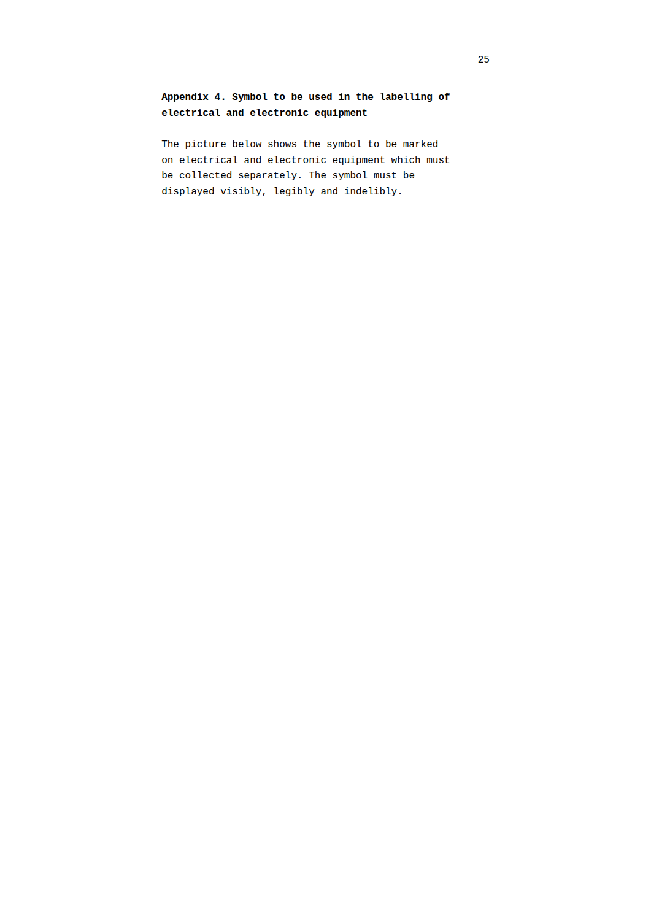25
Appendix 4. Symbol to be used in the labelling of electrical and electronic equipment
The picture below shows the symbol to be marked on electrical and electronic equipment which must be collected separately. The symbol must be displayed visibly, legibly and indelibly.